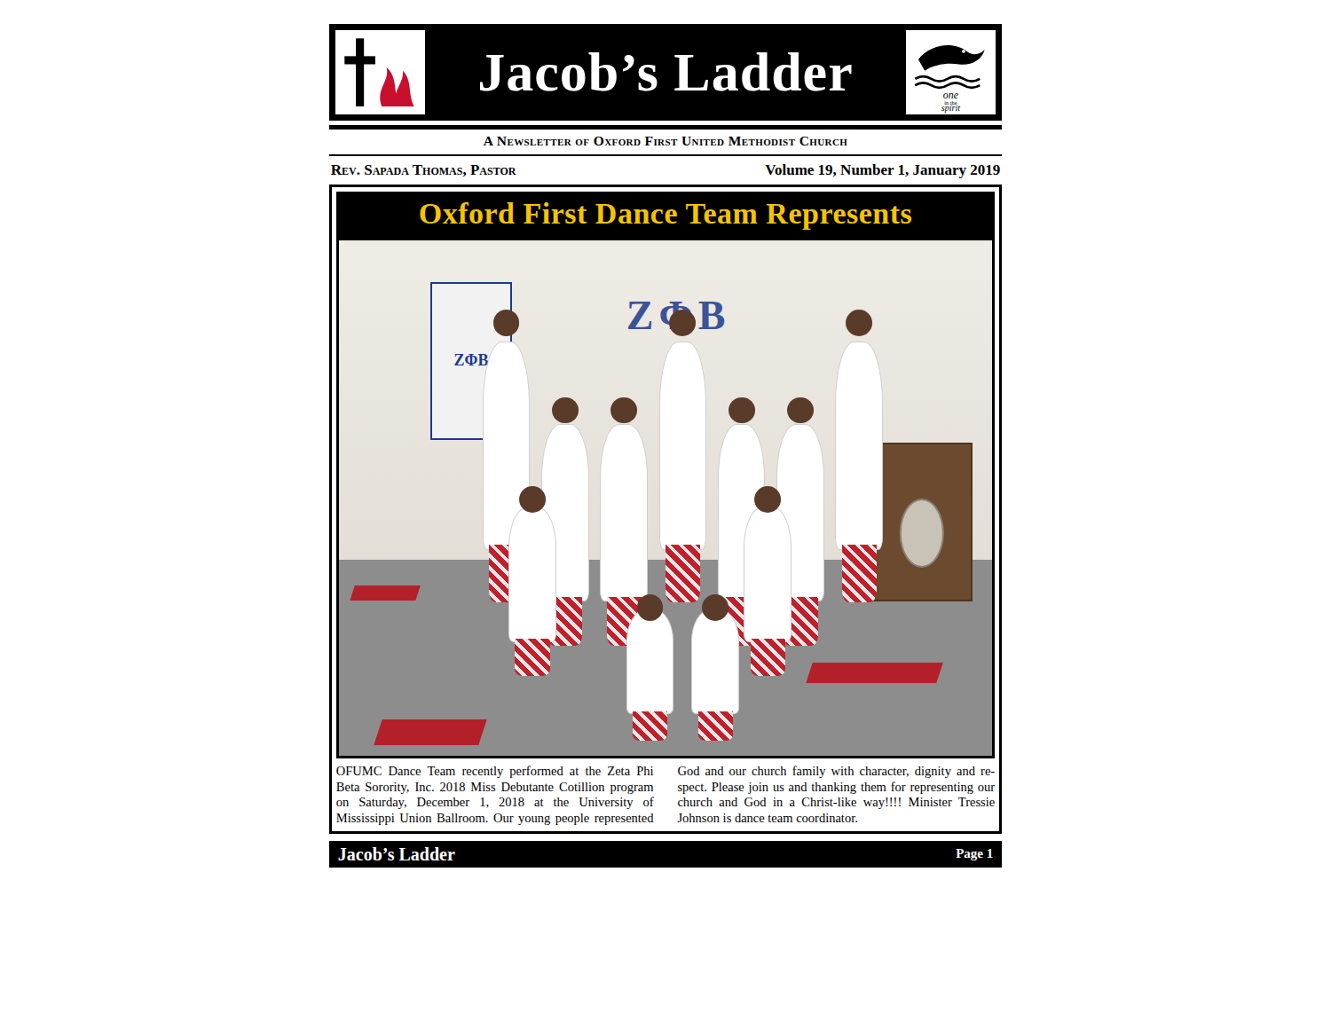Jacob’s Ladder
one in the spirit
A Newsletter of Oxford First United Methodist Church
Rev. Sapada Thomas, Pastor
Volume 19, Number 1, January 2019
Oxford First Dance Team Represents
ZΦB
OFUMC Dance Team recently performed at the Zeta Phi Beta Sorority, Inc. 2018 Miss Debutante Cotillion program on Saturday, December 1, 2018 at the University of Mississippi Union Ballroom. Our young people represented God and our church family with character, dignity and respect. Please join us and thanking them for representing our church and God in a Christ-like way!!!! Minister Tressie Johnson is dance team coordinator.
Jacob’s Ladder
Page 1